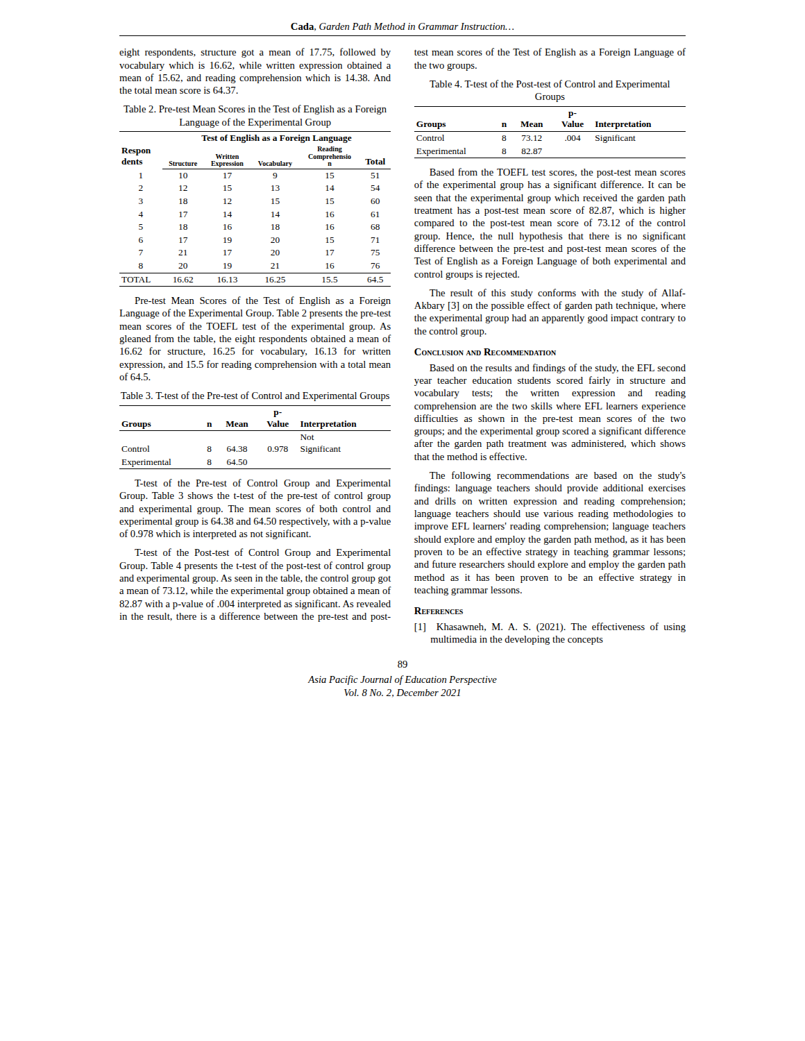Cada, Garden Path Method in Grammar Instruction…
eight respondents, structure got a mean of 17.75, followed by vocabulary which is 16.62, while written expression obtained a mean of 15.62, and reading comprehension which is 14.38. And the total mean score is 64.37.
Table 2. Pre-test Mean Scores in the Test of English as a Foreign Language of the Experimental Group
| Respon dents | Test of English as a Foreign Language |
| --- | --- |
| Structure | Written Expression | Vocabulary | Reading Comprehensio n | Total |
| 1 | 10 | 17 | 9 | 15 | 51 |
| 2 | 12 | 15 | 13 | 14 | 54 |
| 3 | 18 | 12 | 15 | 15 | 60 |
| 4 | 17 | 14 | 14 | 16 | 61 |
| 5 | 18 | 16 | 18 | 16 | 68 |
| 6 | 17 | 19 | 20 | 15 | 71 |
| 7 | 21 | 17 | 20 | 17 | 75 |
| 8 | 20 | 19 | 21 | 16 | 76 |
| TOTAL | 16.62 | 16.13 | 16.25 | 15.5 | 64.5 |
Pre-test Mean Scores of the Test of English as a Foreign Language of the Experimental Group. Table 2 presents the pre-test mean scores of the TOEFL test of the experimental group. As gleaned from the table, the eight respondents obtained a mean of 16.62 for structure, 16.25 for vocabulary, 16.13 for written expression, and 15.5 for reading comprehension with a total mean of 64.5.
Table 3. T-test of the Pre-test of Control and Experimental Groups
| Groups | n | Mean | p- Value | Interpretation |
| --- | --- | --- | --- | --- |
| Control | 8 | 64.38 | 0.978 | Not Significant |
| Experimental | 8 | 64.50 | | |
T-test of the Pre-test of Control Group and Experimental Group. Table 3 shows the t-test of the pre-test of control group and experimental group. The mean scores of both control and experimental group is 64.38 and 64.50 respectively, with a p-value of 0.978 which is interpreted as not significant.
T-test of the Post-test of Control Group and Experimental Group. Table 4 presents the t-test of the post-test of control group and experimental group. As seen in the table, the control group got a mean of 73.12, while the experimental group obtained a mean of 82.87 with a p-value of .004 interpreted as significant. As revealed in the result, there is a difference between the pre-test and post-test mean scores of the Test of English as a Foreign Language of the two groups.
Table 4. T-test of the Post-test of Control and Experimental Groups
| Groups | n | Mean | p- Value | Interpretation |
| --- | --- | --- | --- | --- |
| Control | 8 | 73.12 | .004 | Significant |
| Experimental | 8 | 82.87 | | |
Based from the TOEFL test scores, the post-test mean scores of the experimental group has a significant difference. It can be seen that the experimental group which received the garden path treatment has a post-test mean score of 82.87, which is higher compared to the post-test mean score of 73.12 of the control group. Hence, the null hypothesis that there is no significant difference between the pre-test and post-test mean scores of the Test of English as a Foreign Language of both experimental and control groups is rejected.
The result of this study conforms with the study of Allaf-Akbary [3] on the possible effect of garden path technique, where the experimental group had an apparently good impact contrary to the control group.
Conclusion and Recommendation
Based on the results and findings of the study, the EFL second year teacher education students scored fairly in structure and vocabulary tests; the written expression and reading comprehension are the two skills where EFL learners experience difficulties as shown in the pre-test mean scores of the two groups; and the experimental group scored a significant difference after the garden path treatment was administered, which shows that the method is effective.
The following recommendations are based on the study's findings: language teachers should provide additional exercises and drills on written expression and reading comprehension; language teachers should use various reading methodologies to improve EFL learners' reading comprehension; language teachers should explore and employ the garden path method, as it has been proven to be an effective strategy in teaching grammar lessons; and future researchers should explore and employ the garden path method as it has been proven to be an effective strategy in teaching grammar lessons.
References
[1] Khasawneh, M. A. S. (2021). The effectiveness of using multimedia in the developing the concepts
89 Asia Pacific Journal of Education Perspective
Vol. 8 No. 2, December 2021